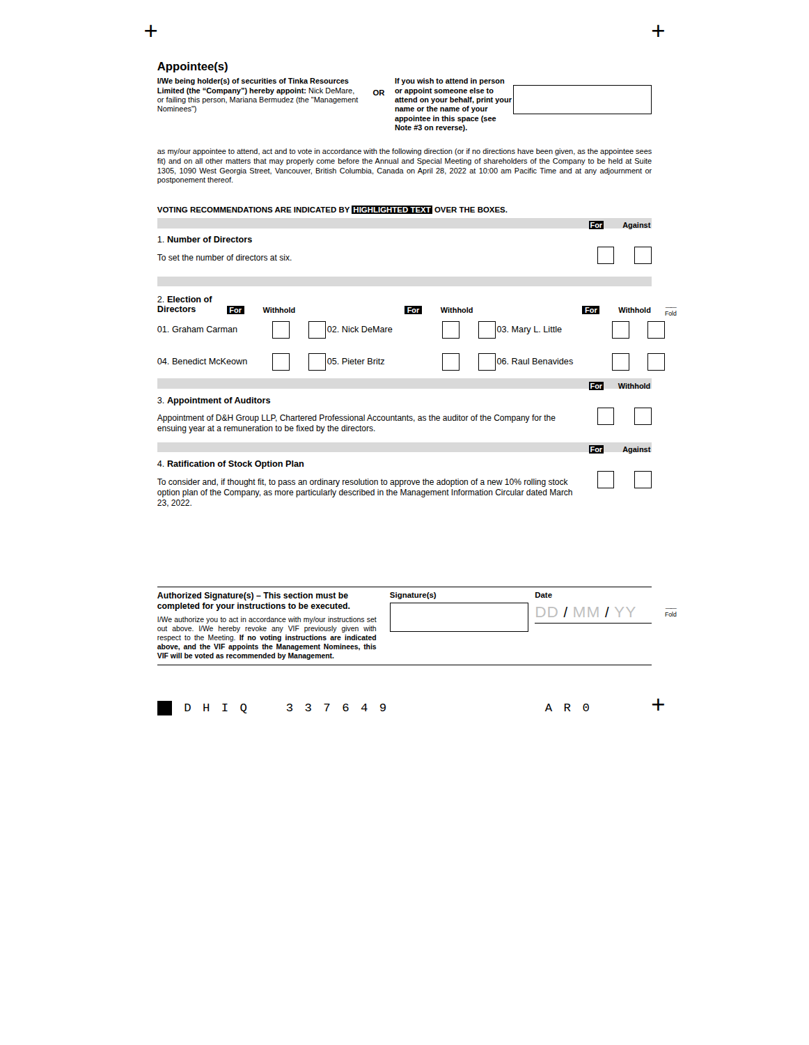+
+
+
——Fold
——Fold
Appointee(s)
I/We being holder(s) of securities of Tinka Resources Limited (the “Company”) hereby appoint: Nick DeMare, or failing this person, Mariana Bermudez (the "Management Nominees")
OR
If you wish to attend in person or appoint someone else to attend on your behalf, print your name or the name of your appointee in this space (see Note #3 on reverse).
as my/our appointee to attend, act and to vote in accordance with the following direction (or if no directions have been given, as the appointee sees fit) and on all other matters that may properly come before the Annual and Special Meeting of shareholders of the Company to be held at Suite 1305, 1090 West Georgia Street, Vancouver, British Columbia, Canada on April 28, 2022 at 10:00 am Pacific Time and at any adjournment or postponement thereof.
VOTING RECOMMENDATIONS ARE INDICATED BY HIGHLIGHTED TEXT OVER THE BOXES.
For Against
1. Number of Directors
To set the number of directors at six.
2. Election of Directors
For Withhold
For Withhold
For Withhold
01. Graham Carman
02. Nick DeMare
03. Mary L. Little
04. Benedict McKeown
05. Pieter Britz
06. Raul Benavides
For Withhold
3. Appointment of Auditors
Appointment of D&H Group LLP, Chartered Professional Accountants, as the auditor of the Company for the ensuing year at a remuneration to be fixed by the directors.
For Against
4. Ratification of Stock Option Plan
To consider and, if thought fit, to pass an ordinary resolution to approve the adoption of a new 10% rolling stock option plan of the Company, as more particularly described in the Management Information Circular dated March 23, 2022.
Authorized Signature(s) – This section must be completed for your instructions to be executed.
I/We authorize you to act in accordance with my/our instructions set out above. I/We hereby revoke any VIF previously given with respect to the Meeting. If no voting instructions are indicated above, and the VIF appoints the Management Nominees, this VIF will be voted as recommended by Management.
Signature(s)
Date
DD / MM / YY
D H I Q
3 3 7 6 4 9
A R 0